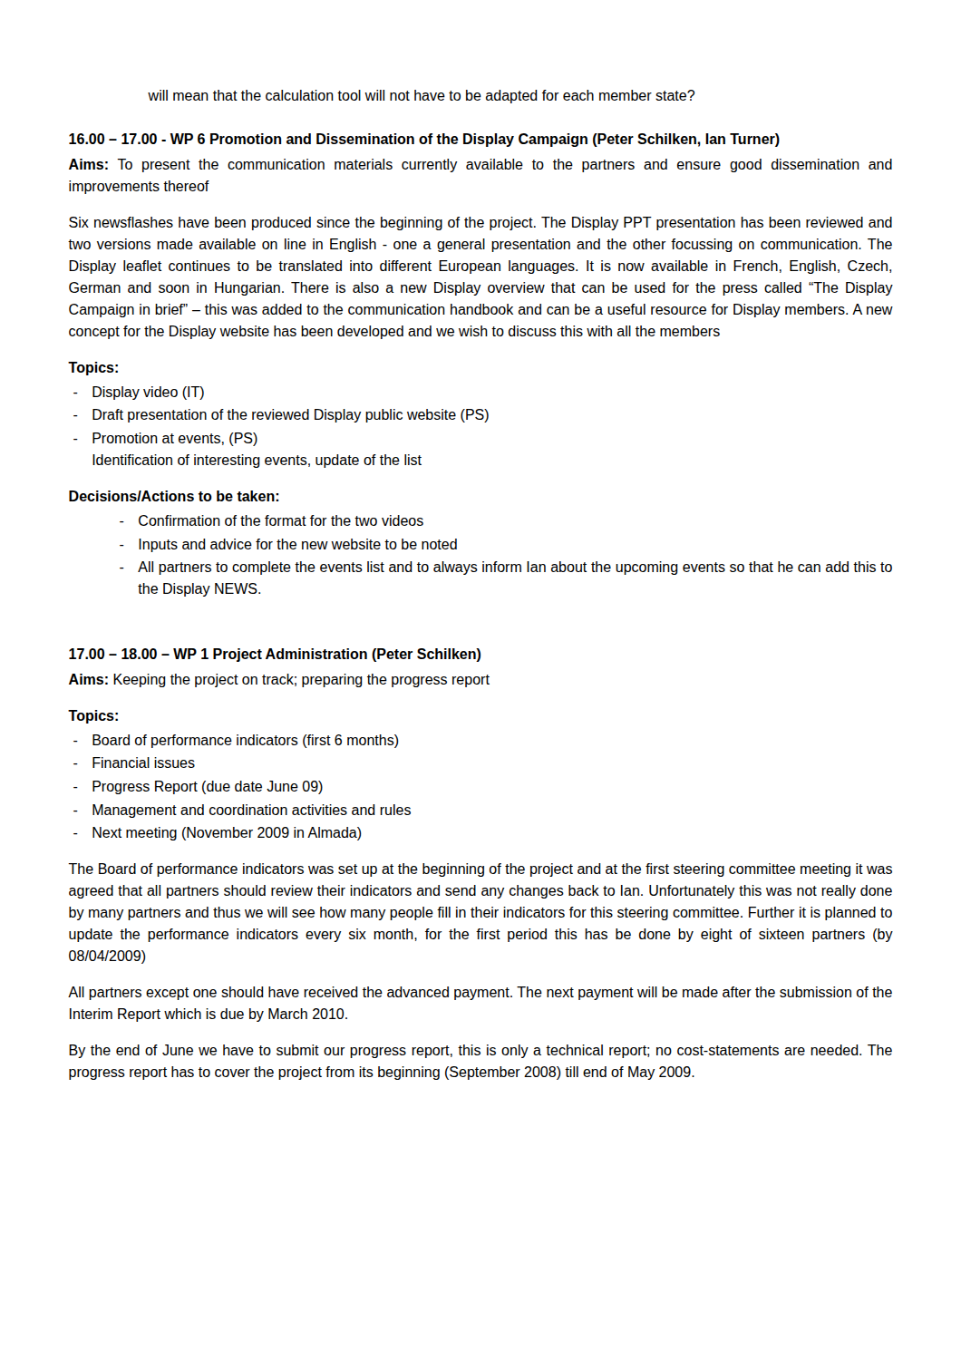will mean that the calculation tool will not have to be adapted for each member state?
16.00 – 17.00 - WP 6 Promotion and Dissemination of the Display Campaign (Peter Schilken, Ian Turner)
Aims: To present the communication materials currently available to the partners and ensure good dissemination and improvements thereof
Six newsflashes have been produced since the beginning of the project. The Display PPT presentation has been reviewed and two versions made available on line in English - one a general presentation and the other focussing on communication. The Display leaflet continues to be translated into different European languages. It is now available in French, English, Czech, German and soon in Hungarian. There is also a new Display overview that can be used for the press called “The Display Campaign in brief” – this was added to the communication handbook and can be a useful resource for Display members. A new concept for the Display website has been developed and we wish to discuss this with all the members
Topics:
Display video (IT)
Draft presentation of the reviewed Display public website (PS)
Promotion at events, (PS)Identification of interesting events, update of the list
Decisions/Actions to be taken:
Confirmation of the format for the two videos
Inputs and advice for the new website to be noted
All partners to complete the events list and to always inform Ian about the upcoming events so that he can add this to the Display NEWS.
17.00 – 18.00 – WP 1 Project Administration (Peter Schilken)
Aims: Keeping the project on track; preparing the progress report
Topics:
Board of performance indicators (first 6 months)
Financial issues
Progress Report (due date June 09)
Management and coordination activities and rules
Next meeting (November 2009 in Almada)
The Board of performance indicators was set up at the beginning of the project and at the first steering committee meeting it was agreed that all partners should review their indicators and send any changes back to Ian. Unfortunately this was not really done by many partners and thus we will see how many people fill in their indicators for this steering committee. Further it is planned to update the performance indicators every six month, for the first period this has be done by eight of sixteen partners (by 08/04/2009)
All partners except one should have received the advanced payment. The next payment will be made after the submission of the Interim Report which is due by March 2010.
By the end of June we have to submit our progress report, this is only a technical report; no cost-statements are needed. The progress report has to cover the project from its beginning (September 2008) till end of May 2009.